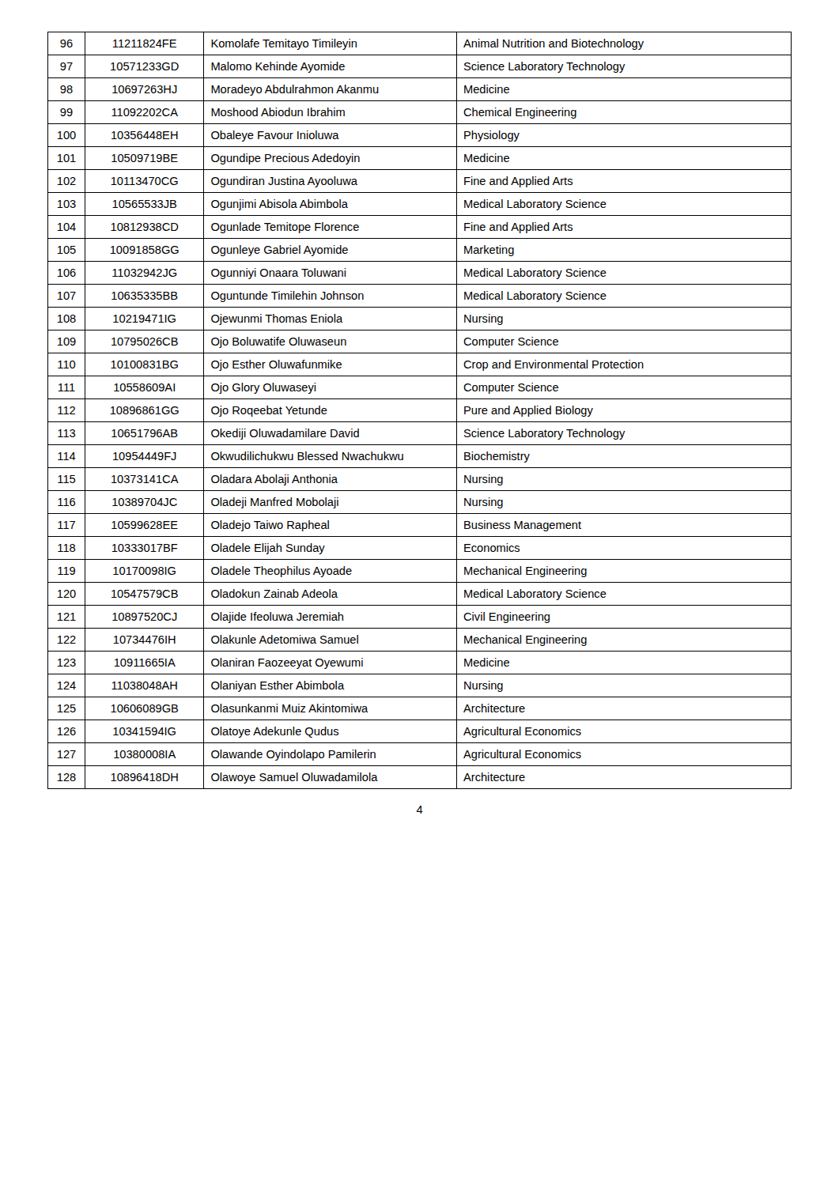| 96 | 11211824FE | Komolafe Temitayo Timileyin | Animal Nutrition and Biotechnology |
| 97 | 10571233GD | Malomo Kehinde Ayomide | Science Laboratory Technology |
| 98 | 10697263HJ | Moradeyo Abdulrahmon Akanmu | Medicine |
| 99 | 11092202CA | Moshood Abiodun Ibrahim | Chemical Engineering |
| 100 | 10356448EH | Obaleye Favour Inioluwa | Physiology |
| 101 | 10509719BE | Ogundipe Precious Adedoyin | Medicine |
| 102 | 10113470CG | Ogundiran Justina Ayooluwa | Fine and Applied Arts |
| 103 | 10565533JB | Ogunjimi Abisola Abimbola | Medical Laboratory Science |
| 104 | 10812938CD | Ogunlade Temitope Florence | Fine and Applied Arts |
| 105 | 10091858GG | Ogunleye Gabriel Ayomide | Marketing |
| 106 | 11032942JG | Ogunniyi Onaara Toluwani | Medical Laboratory Science |
| 107 | 10635335BB | Oguntunde Timilehin Johnson | Medical Laboratory Science |
| 108 | 10219471IG | Ojewunmi Thomas Eniola | Nursing |
| 109 | 10795026CB | Ojo Boluwatife Oluwaseun | Computer Science |
| 110 | 10100831BG | Ojo Esther Oluwafunmike | Crop and Environmental Protection |
| 111 | 10558609AI | Ojo Glory Oluwaseyi | Computer Science |
| 112 | 10896861GG | Ojo Roqeebat Yetunde | Pure and Applied Biology |
| 113 | 10651796AB | Okediji Oluwadamilare David | Science Laboratory Technology |
| 114 | 10954449FJ | Okwudilichukwu Blessed Nwachukwu | Biochemistry |
| 115 | 10373141CA | Oladara Abolaji Anthonia | Nursing |
| 116 | 10389704JC | Oladeji Manfred Mobolaji | Nursing |
| 117 | 10599628EE | Oladejo Taiwo Rapheal | Business Management |
| 118 | 10333017BF | Oladele Elijah Sunday | Economics |
| 119 | 10170098IG | Oladele Theophilus Ayoade | Mechanical Engineering |
| 120 | 10547579CB | Oladokun Zainab Adeola | Medical Laboratory Science |
| 121 | 10897520CJ | Olajide Ifeoluwa Jeremiah | Civil Engineering |
| 122 | 10734476IH | Olakunle Adetomiwa Samuel | Mechanical Engineering |
| 123 | 10911665IA | Olaniran Faozeeyat Oyewumi | Medicine |
| 124 | 11038048AH | Olaniyan Esther Abimbola | Nursing |
| 125 | 10606089GB | Olasunkanmi Muiz Akintomiwa | Architecture |
| 126 | 10341594IG | Olatoye Adekunle Qudus | Agricultural Economics |
| 127 | 10380008IA | Olawande Oyindolapo Pamilerin | Agricultural Economics |
| 128 | 10896418DH | Olawoye Samuel Oluwadamilola | Architecture |
4